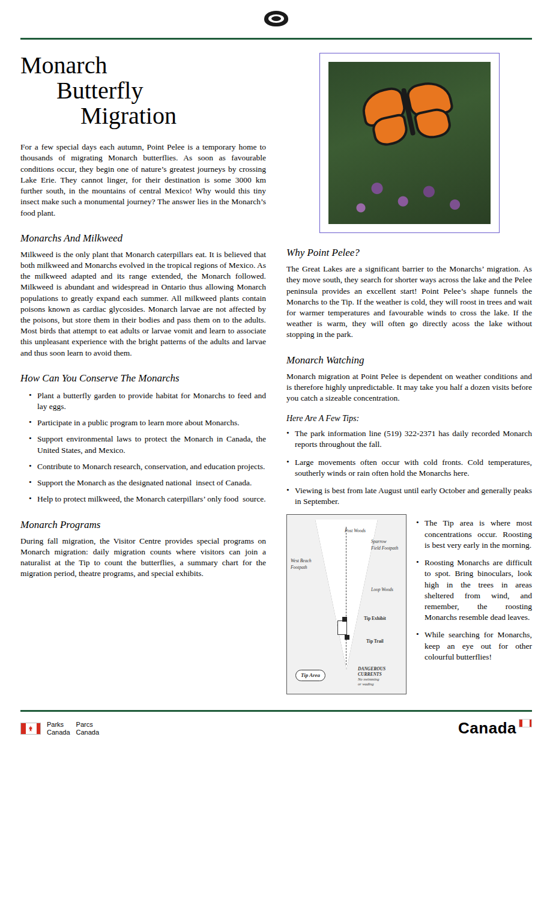Monarch Butterfly Migration
For a few special days each autumn, Point Pelee is a temporary home to thousands of migrating Monarch butterflies. As soon as favourable conditions occur, they begin one of nature’s greatest journeys by crossing Lake Erie. They cannot linger, for their destination is some 3000 km further south, in the mountains of central Mexico! Why would this tiny insect make such a monumental journey? The answer lies in the Monarch’s food plant.
Monarchs And Milkweed
Milkweed is the only plant that Monarch caterpillars eat. It is believed that both milkweed and Monarchs evolved in the tropical regions of Mexico. As the milkweed adapted and its range extended, the Monarch followed. Milkweed is abundant and widespread in Ontario thus allowing Monarch populations to greatly expand each summer. All milkweed plants contain poisons known as cardiac glycosides. Monarch larvae are not affected by the poisons, but store them in their bodies and pass them on to the adults. Most birds that attempt to eat adults or larvae vomit and learn to associate this unpleasant experience with the bright patterns of the adults and larvae and thus soon learn to avoid them.
How Can You Conserve The Monarchs
Plant a butterfly garden to provide habitat for Monarchs to feed and lay eggs.
Participate in a public program to learn more about Monarchs.
Support environmental laws to protect the Monarch in Canada, the United States, and Mexico.
Contribute to Monarch research, conservation, and education projects.
Support the Monarch as the designated national insect of Canada.
Help to protect milkweed, the Monarch caterpillars’ only food source.
Monarch Programs
During fall migration, the Visitor Centre provides special programs on Monarch migration: daily migration counts where visitors can join a naturalist at the Tip to count the butterflies, a summary chart for the migration period, theatre programs, and special exhibits.
Why Point Pelee?
The Great Lakes are a significant barrier to the Monarchs’ migration. As they move south, they search for shorter ways across the lake and the Pelee peninsula provides an excellent start! Point Pelee’s shape funnels the Monarchs to the Tip. If the weather is cold, they will roost in trees and wait for warmer temperatures and favourable winds to cross the lake. If the weather is warm, they will often go directly acoss the lake without stopping in the park.
Monarch Watching
Monarch migration at Point Pelee is dependent on weather conditions and is therefore highly unpredictable. It may take you half a dozen visits before you catch a sizeable concentration.
Here Are A Few Tips:
The park information line (519) 322-2371 has daily recorded Monarch reports throughout the fall.
Large movements often occur with cold fronts. Cold temperatures, southerly winds or rain often hold the Monarchs here.
Viewing is best from late August until early October and generally peaks in September.
Post Woods
Sparrow
Field Footpath
West Beach
Footpath
Loop Woods
Tip Exhibit
Tip Trail
DANGEROUS
CURRENTSNo swimming
or wading
Tip Area
The Tip area is where most concentrations occur. Roosting is best very early in the morning.
Roosting Monarchs are difficult to spot. Bring binoculars, look high in the trees in areas sheltered from wind, and remember, the roosting Monarchs resemble dead leaves.
While searching for Monarchs, keep an eye out for other colourful butterflies!
Parks Canada Parcs Canada
Canada